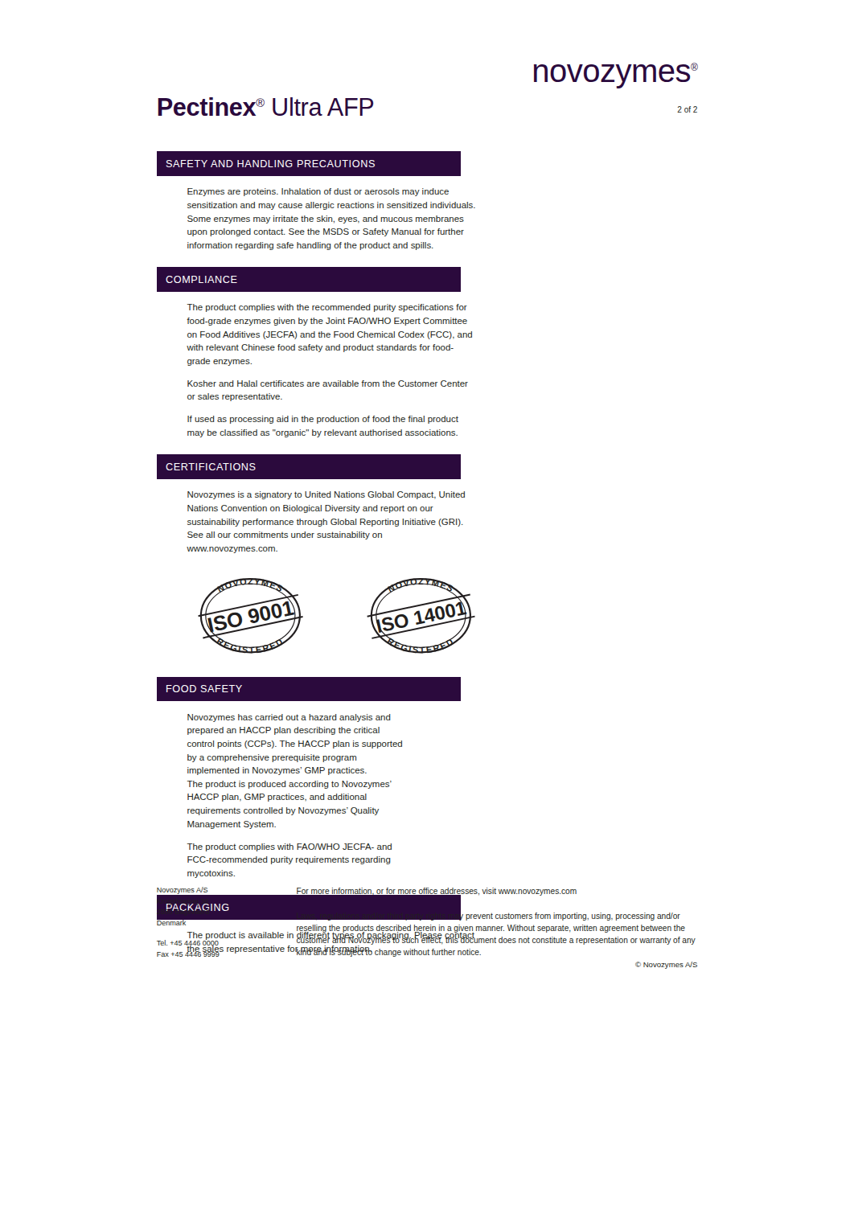novozymes®
Pectinex® Ultra AFP
2 of 2
Safety and handling precautions
Enzymes are proteins. Inhalation of dust or aerosols may induce sensitization and may cause allergic reactions in sensitized individuals. Some enzymes may irritate the skin, eyes, and mucous membranes upon prolonged contact. See the MSDS or Safety Manual for further information regarding safe handling of the product and spills.
Compliance
The product complies with the recommended purity specifications for food-grade enzymes given by the Joint FAO/WHO Expert Committee on Food Additives (JECFA) and the Food Chemical Codex (FCC), and with relevant Chinese food safety and product standards for food-grade enzymes.
Kosher and Halal certificates are available from the Customer Center or sales representative.
If used as processing aid in the production of food the final product may be classified as "organic" by relevant authorised associations.
Certifications
Novozymes is a signatory to United Nations Global Compact, United Nations Convention on Biological Diversity and report on our sustainability performance through Global Reporting Initiative (GRI). See all our commitments under sustainability on www.novozymes.com.
NOVOZYMES REGISTERED ISO 9001
NOVOZYMES REGISTERED ISO 14001
Food safety
Novozymes has carried out a hazard analysis and prepared an HACCP plan describing the critical control points (CCPs). The HACCP plan is supported by a comprehensive prerequisite program implemented in Novozymes’ GMP practices.
The product is produced according to Novozymes’ HACCP plan, GMP practices, and additional requirements controlled by Novozymes’ Quality Management System.
The product complies with FAO/WHO JECFA- and FCC-recommended purity requirements regarding mycotoxins.
Packaging
The product is available in different types of packaging. Please contact the sales representative for more information.
Novozymes A/S
Krogshoejvej 36
2880 Bagsvaerd
Denmark
Tel. +45 4446 0000
Fax +45 4446 9999
For more information, or for more office addresses, visit www.novozymes.com
Laws, regulations and/or third party rights may prevent customers from importing, using, processing and/or reselling the products described herein in a given manner. Without separate, written agreement between the customer and Novozymes to such effect, this document does not constitute a representation or warranty of any kind and is subject to change without further notice.
© Novozymes A/S